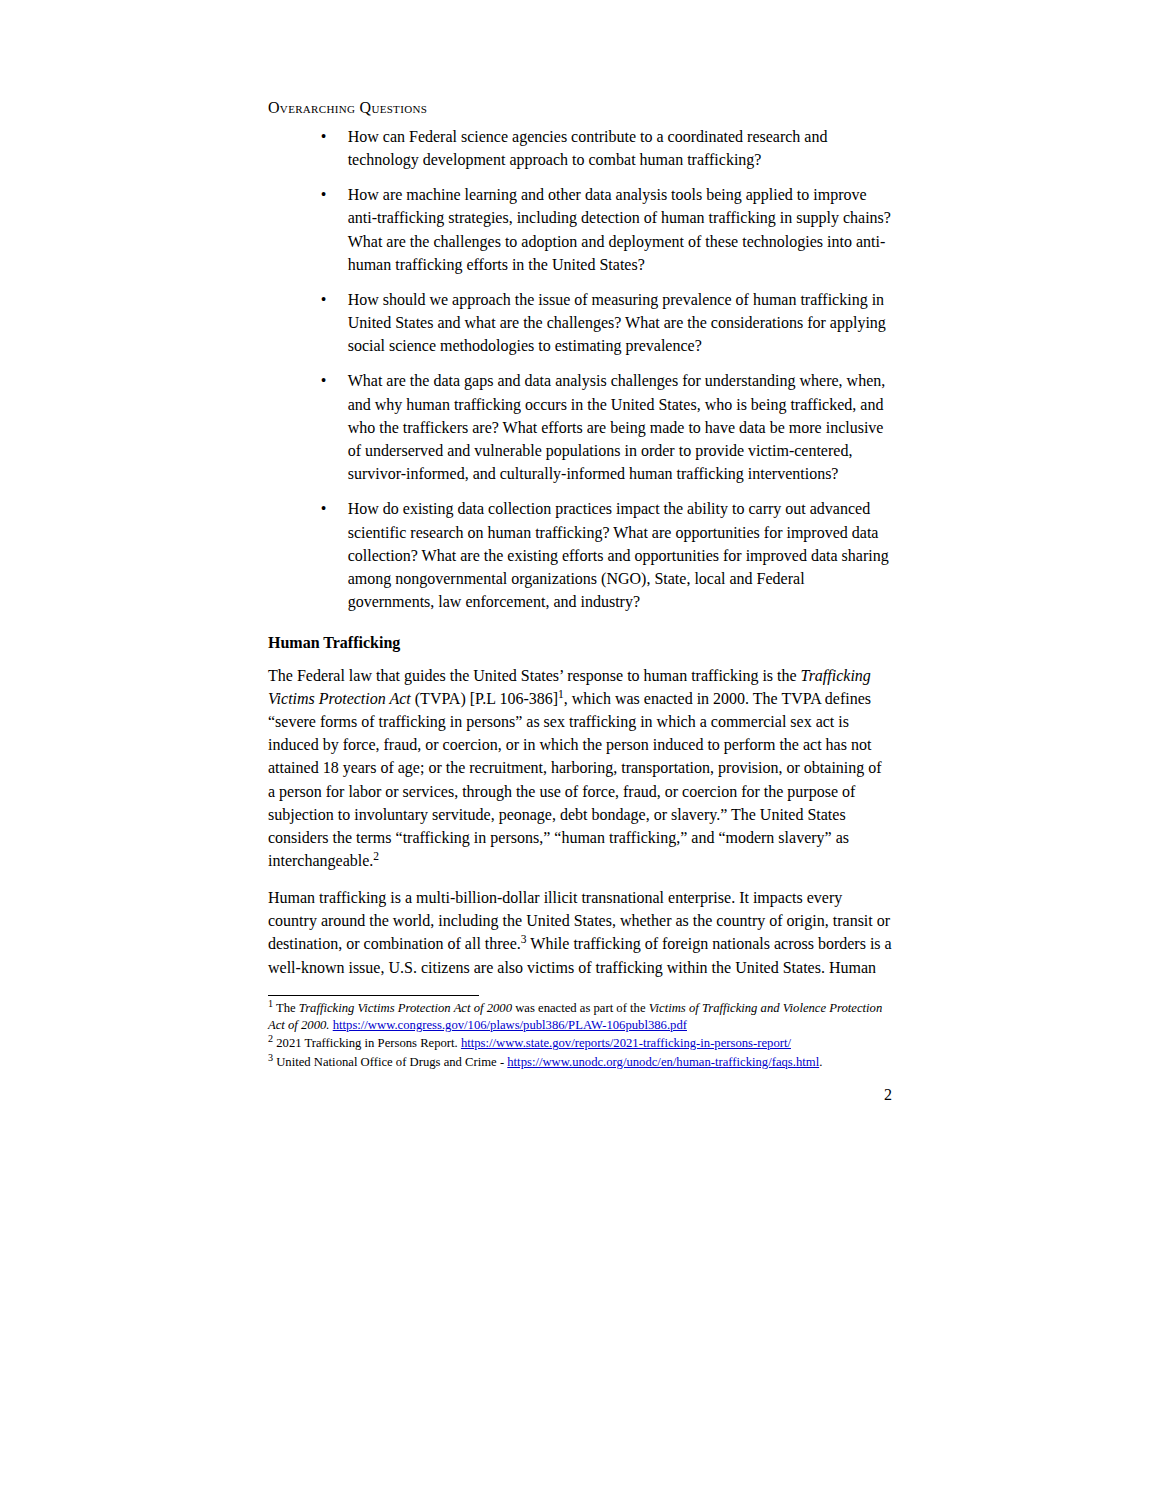Overarching Questions
How can Federal science agencies contribute to a coordinated research and technology development approach to combat human trafficking?
How are machine learning and other data analysis tools being applied to improve anti-trafficking strategies, including detection of human trafficking in supply chains? What are the challenges to adoption and deployment of these technologies into anti-human trafficking efforts in the United States?
How should we approach the issue of measuring prevalence of human trafficking in United States and what are the challenges? What are the considerations for applying social science methodologies to estimating prevalence?
What are the data gaps and data analysis challenges for understanding where, when, and why human trafficking occurs in the United States, who is being trafficked, and who the traffickers are? What efforts are being made to have data be more inclusive of underserved and vulnerable populations in order to provide victim-centered, survivor-informed, and culturally-informed human trafficking interventions?
How do existing data collection practices impact the ability to carry out advanced scientific research on human trafficking? What are opportunities for improved data collection? What are the existing efforts and opportunities for improved data sharing among nongovernmental organizations (NGO), State, local and Federal governments, law enforcement, and industry?
Human Trafficking
The Federal law that guides the United States’ response to human trafficking is the Trafficking Victims Protection Act (TVPA) [P.L 106-386]1, which was enacted in 2000. The TVPA defines “severe forms of trafficking in persons” as sex trafficking in which a commercial sex act is induced by force, fraud, or coercion, or in which the person induced to perform the act has not attained 18 years of age; or the recruitment, harboring, transportation, provision, or obtaining of a person for labor or services, through the use of force, fraud, or coercion for the purpose of subjection to involuntary servitude, peonage, debt bondage, or slavery.” The United States considers the terms “trafficking in persons,” “human trafficking,” and “modern slavery” as interchangeable.2
Human trafficking is a multi-billion-dollar illicit transnational enterprise. It impacts every country around the world, including the United States, whether as the country of origin, transit or destination, or combination of all three.3 While trafficking of foreign nationals across borders is a well-known issue, U.S. citizens are also victims of trafficking within the United States. Human
1 The Trafficking Victims Protection Act of 2000 was enacted as part of the Victims of Trafficking and Violence Protection Act of 2000. https://www.congress.gov/106/plaws/publ386/PLAW-106publ386.pdf
2 2021 Trafficking in Persons Report. https://www.state.gov/reports/2021-trafficking-in-persons-report/
3 United National Office of Drugs and Crime - https://www.unodc.org/unodc/en/human-trafficking/faqs.html.
2